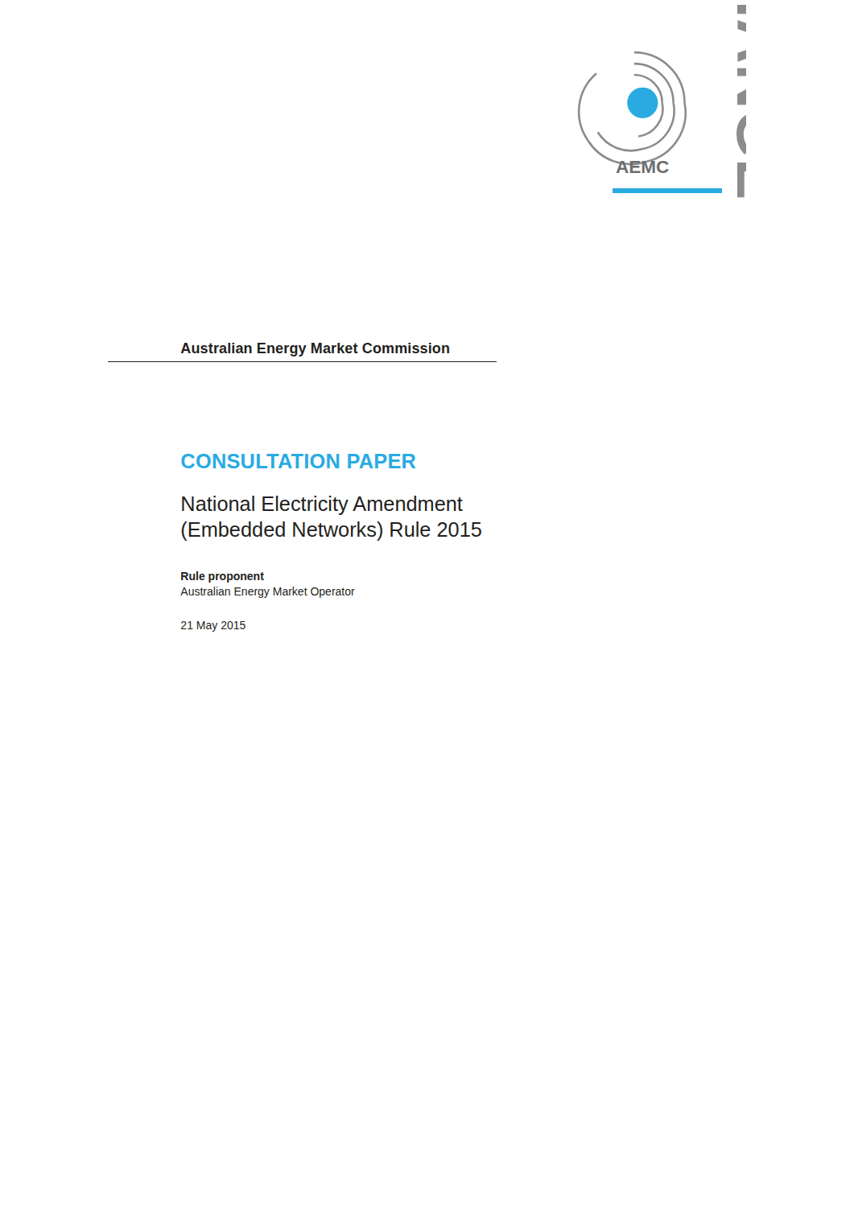AEMC
RULE CHANGE
Australian Energy Market Commission
CONSULTATION PAPER
National Electricity Amendment (Embedded Networks) Rule 2015
Rule proponent
Australian Energy Market Operator
21 May 2015